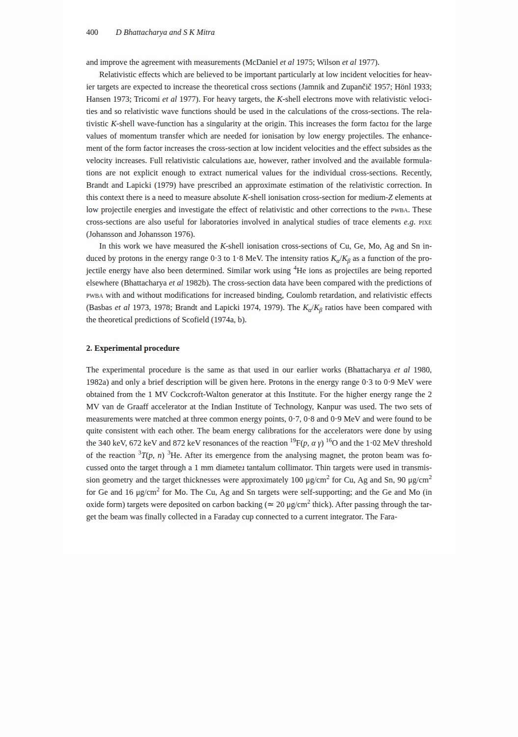400 D Bhattacharya and S K Mitra
and improve the agreement with measurements (McDaniel et al 1975; Wilson et al 1977).
Relativistic effects which are believed to be important particularly at low incident velocities for heavier targets are expected to increase the theoretical cross sections (Jamnik and Zupančič 1957; Hönl 1933; Hansen 1973; Tricomi et al 1977). For heavy targets, the K-shell electrons move with relativistic velocities and so relativistic wave functions should be used in the calculations of the cross-sections. The relativistic K-shell wave-function has a singularity at the origin. This increases the form factoɹ for the large values of momentum transfer which are needed for ionisation by low energy projectiles. The enhancement of the form factor increases the cross-section at low incident velocities and the effect subsides as the velocity increases. Full relativistic calculations aɹe, however, rather involved and the available formulations are not explicit enough to extract numerical values for the individual cross-sections. Recently, Brandt and Lapicki (1979) have prescribed an approximate estimation of the relativistic correction. In this context there is a need to measure absolute K-shell ionisation cross-section for medium-Z elements at low projectile energies and investigate the effect of relativistic and other corrections to the pwba. These cross-sections are also useful for laboratories involved in analytical studies of trace elements e.g. pixe (Johansson and Johansson 1976).
In this work we have measured the K-shell ionisation cross-sections of Cu, Ge, Mo, Ag and Sn induced by protons in the energy range 0·3 to 1·8 MeV. The intensity ratios Kα/Kβ as a function of the projectile energy have also been determined. Similar work using 4He ions as projectiles are being reported elsewhere (Bhattacharya et al 1982b). The cross-section data have been compared with the predictions of pwba with and without modifications for increased binding, Coulomb retardation, and relativistic effects (Basbas et al 1973, 1978; Brandt and Lapicki 1974, 1979). The Kα/Kβ ratios have been compared with the theoretical predictions of Scofield (1974a, b).
2. Experimental procedure
The experimental procedure is the same as that used in our earlier works (Bhattacharya et al 1980, 1982a) and only a brief description will be given here. Protons in the energy range 0·3 to 0·9 MeV were obtained from the 1 MV Cockcroft-Walton generator at this Institute. For the higher energy range the 2 MV van de Graaff accelerator at the Indian Institute of Technology, Kanpur was used. The two sets of measurements were matched at three common energy points, 0·7, 0·8 and 0·9 MeV and were found to be quite consistent with each other. The beam energy calibrations for the accelerators were done by using the 340 keV, 672 keV and 872 keV resonances of the reaction 19F(p, α γ) 16O and the 1·02 MeV threshold of the reaction 3T(p, n) 3He. After its emergence from the analysing magnet, the proton beam was focussed onto the target through a 1 mm diameteɹ tantalum collimator. Thin targets were used in transmission geometry and the target thicknesses were approximately 100 μg/cm2 for Cu, Ag and Sn, 90 μg/cm2 for Ge and 16 μg/cm2 for Mo. The Cu, Ag and Sn targets were self-supporting; and the Ge and Mo (in oxide form) targets were deposited on carbon backing (≃ 20 μg/cm2 thick). After passing through the target the beam was finally collected in a Faraday cup connected to a current integrator. The Fara-